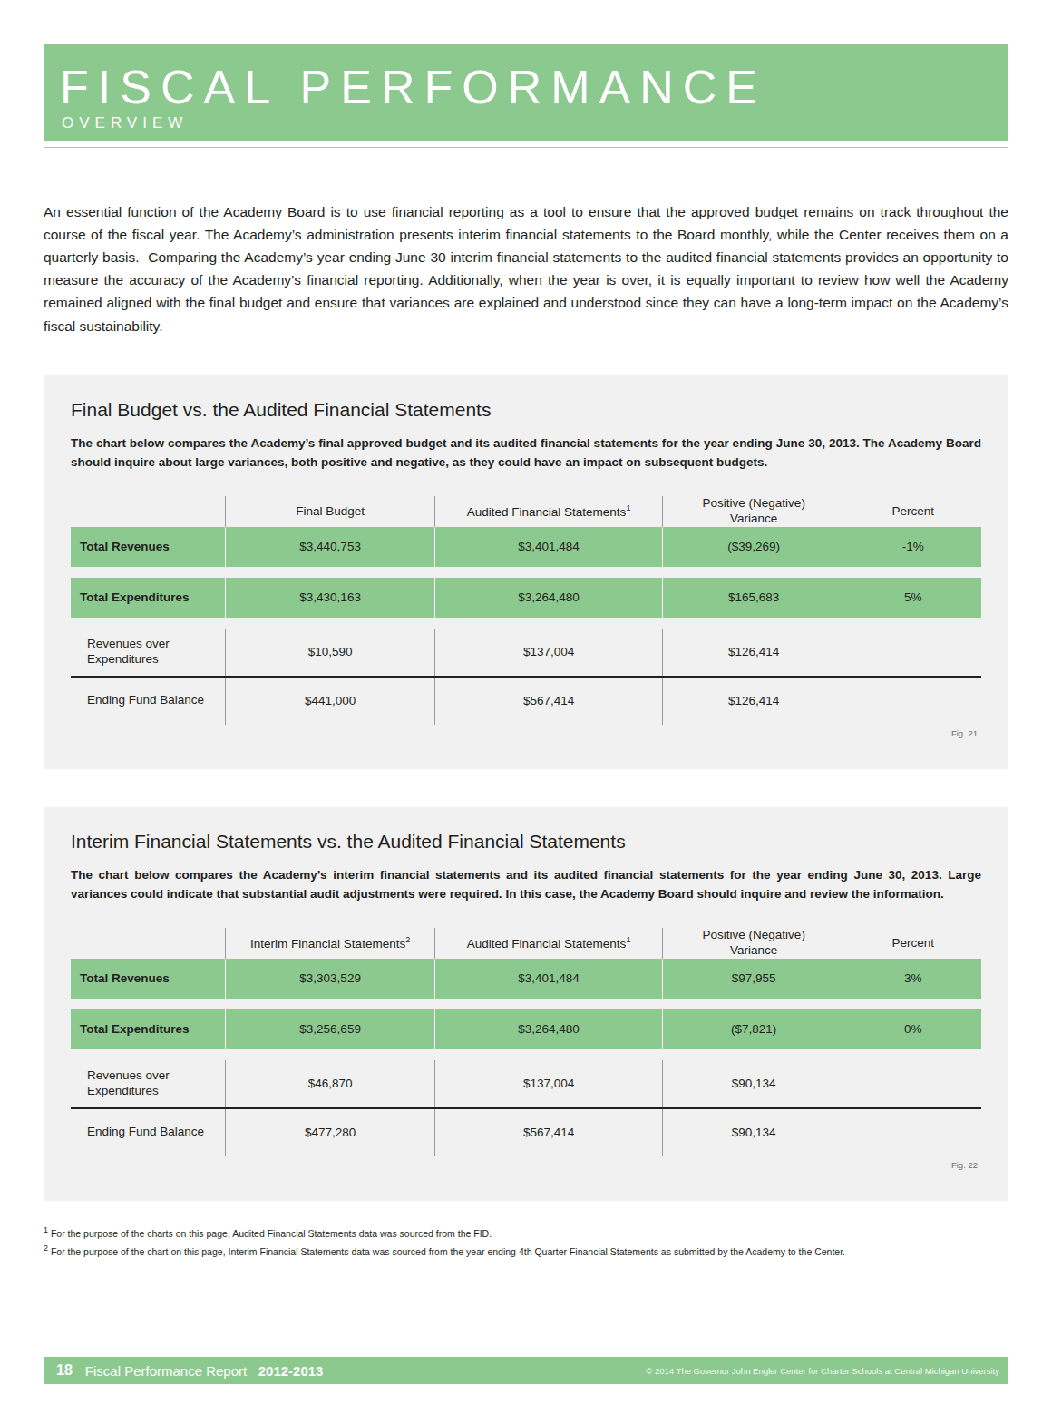FISCAL PERFORMANCE
OVERVIEW
An essential function of the Academy Board is to use financial reporting as a tool to ensure that the approved budget remains on track throughout the course of the fiscal year. The Academy’s administration presents interim financial statements to the Board monthly, while the Center receives them on a quarterly basis. Comparing the Academy’s year ending June 30 interim financial statements to the audited financial statements provides an opportunity to measure the accuracy of the Academy’s financial reporting. Additionally, when the year is over, it is equally important to review how well the Academy remained aligned with the final budget and ensure that variances are explained and understood since they can have a long-term impact on the Academy’s fiscal sustainability.
Final Budget vs. the Audited Financial Statements
The chart below compares the Academy’s final approved budget and its audited financial statements for the year ending June 30, 2013. The Academy Board should inquire about large variances, both positive and negative, as they could have an impact on subsequent budgets.
| | Final Budget | Audited Financial Statements 1 | Positive (Negative) Variance | Percent |
| --- | --- | --- | --- | --- |
| Total Revenues | $3,440,753 | $3,401,484 | ($39,269) | -1% |
| Total Expenditures | $3,430,163 | $3,264,480 | $165,683 | 5% |
| Revenues over Expenditures | $10,590 | $137,004 | $126,414 | |
| Ending Fund Balance | $441,000 | $567,414 | $126,414 | |
Fig. 21
Interim Financial Statements vs. the Audited Financial Statements
The chart below compares the Academy’s interim financial statements and its audited financial statements for the year ending June 30, 2013. Large variances could indicate that substantial audit adjustments were required. In this case, the Academy Board should inquire and review the information.
| | Interim Financial Statements 2 | Audited Financial Statements 1 | Positive (Negative) Variance | Percent |
| --- | --- | --- | --- | --- |
| Total Revenues | $3,303,529 | $3,401,484 | $97,955 | 3% |
| Total Expenditures | $3,256,659 | $3,264,480 | ($7,821) | 0% |
| Revenues over Expenditures | $46,870 | $137,004 | $90,134 | |
| Ending Fund Balance | $477,280 | $567,414 | $90,134 | |
Fig. 22
1 For the purpose of the charts on this page, Audited Financial Statements data was sourced from the FID.
2 For the purpose of the chart on this page, Interim Financial Statements data was sourced from the year ending 4th Quarter Financial Statements as submitted by the Academy to the Center.
18
Fiscal Performance Report 2012-2013
© 2014 The Governor John Engler Center for Charter Schools at Central Michigan University